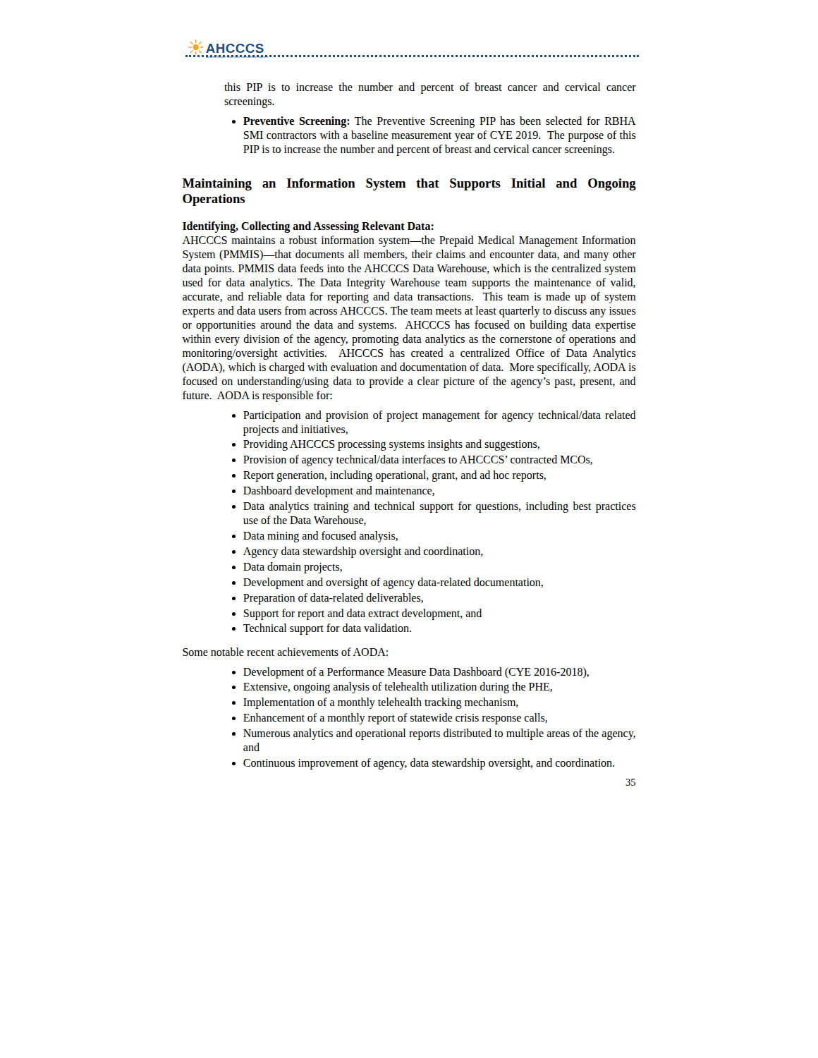AHCCCS Arizona Health Care Cost Containment System
this PIP is to increase the number and percent of breast cancer and cervical cancer screenings.
Preventive Screening: The Preventive Screening PIP has been selected for RBHA SMI contractors with a baseline measurement year of CYE 2019. The purpose of this PIP is to increase the number and percent of breast and cervical cancer screenings.
Maintaining an Information System that Supports Initial and Ongoing Operations
Identifying, Collecting and Assessing Relevant Data:
AHCCCS maintains a robust information system—the Prepaid Medical Management Information System (PMMIS)—that documents all members, their claims and encounter data, and many other data points. PMMIS data feeds into the AHCCCS Data Warehouse, which is the centralized system used for data analytics. The Data Integrity Warehouse team supports the maintenance of valid, accurate, and reliable data for reporting and data transactions. This team is made up of system experts and data users from across AHCCCS. The team meets at least quarterly to discuss any issues or opportunities around the data and systems. AHCCCS has focused on building data expertise within every division of the agency, promoting data analytics as the cornerstone of operations and monitoring/oversight activities. AHCCCS has created a centralized Office of Data Analytics (AODA), which is charged with evaluation and documentation of data. More specifically, AODA is focused on understanding/using data to provide a clear picture of the agency’s past, present, and future. AODA is responsible for:
Participation and provision of project management for agency technical/data related projects and initiatives,
Providing AHCCCS processing systems insights and suggestions,
Provision of agency technical/data interfaces to AHCCCS’ contracted MCOs,
Report generation, including operational, grant, and ad hoc reports,
Dashboard development and maintenance,
Data analytics training and technical support for questions, including best practices use of the Data Warehouse,
Data mining and focused analysis,
Agency data stewardship oversight and coordination,
Data domain projects,
Development and oversight of agency data-related documentation,
Preparation of data-related deliverables,
Support for report and data extract development, and
Technical support for data validation.
Some notable recent achievements of AODA:
Development of a Performance Measure Data Dashboard (CYE 2016-2018),
Extensive, ongoing analysis of telehealth utilization during the PHE,
Implementation of a monthly telehealth tracking mechanism,
Enhancement of a monthly report of statewide crisis response calls,
Numerous analytics and operational reports distributed to multiple areas of the agency, and
Continuous improvement of agency, data stewardship oversight, and coordination.
35